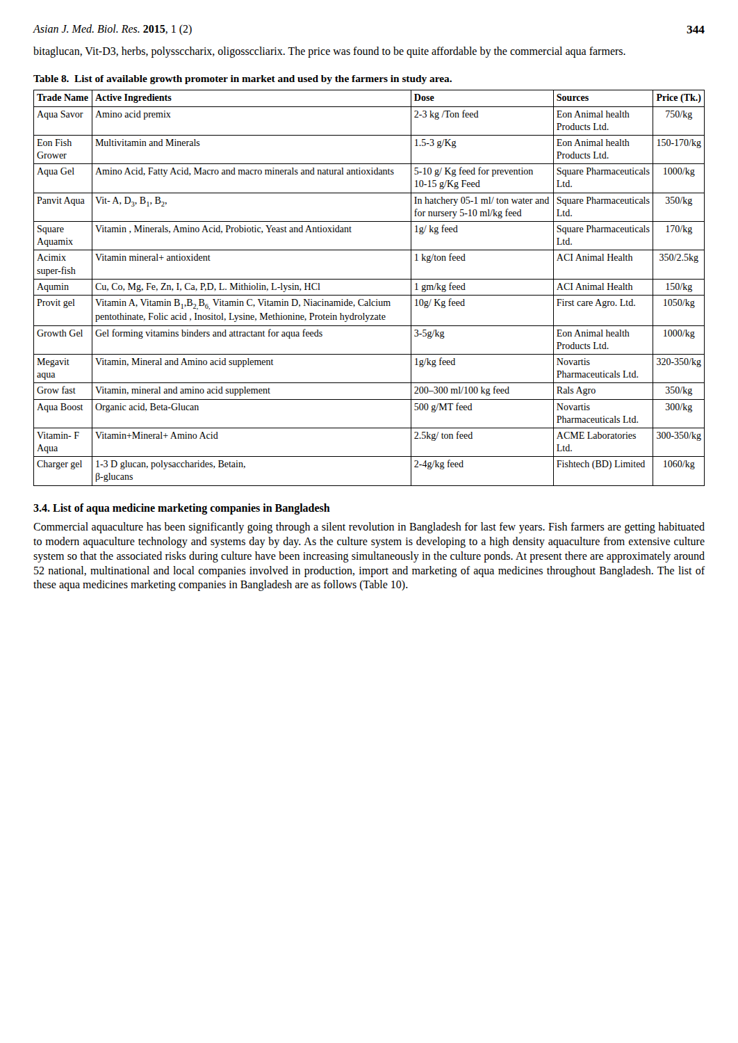Asian J. Med. Biol. Res. 2015, 1 (2)
344
bitaglucan, Vit-D3, herbs, polyssccharix, oligossccliarix. The price was found to be quite affordable by the commercial aqua farmers.
Table 8. List of available growth promoter in market and used by the farmers in study area.
| Trade Name | Active Ingredients | Dose | Sources | Price (Tk.) |
| --- | --- | --- | --- | --- |
| Aqua Savor | Amino acid premix | 2-3 kg /Ton feed | Eon Animal health Products Ltd. | 750/kg |
| Eon Fish Grower | Multivitamin and Minerals | 1.5-3 g/Kg | Eon Animal health Products Ltd. | 150-170/kg |
| Aqua Gel | Amino Acid, Fatty Acid, Macro and macro minerals and natural antioxidants | 5-10 g/ Kg feed for prevention 10-15 g/Kg Feed | Square Pharmaceuticals Ltd. | 1000/kg |
| Panvit Aqua | Vit- A, D 3 , B 1 , B 2 , | In hatchery 05-1 ml/ ton water and for nursery 5-10 ml/kg feed | Square Pharmaceuticals Ltd. | 350/kg |
| Square Aquamix | Vitamin , Minerals, Amino Acid, Probiotic, Yeast and Antioxidant | 1g/ kg feed | Square Pharmaceuticals Ltd. | 170/kg |
| Acimix super-fish | Vitamin mineral+ antioxident | 1 kg/ton feed | ACI Animal Health | 350/2.5kg |
| Aqumin | Cu, Co, Mg, Fe, Zn, I, Ca, P,D, L. Mithiolin, L-lysin, HCl | 1 gm/kg feed | ACI Animal Health | 150/kg |
| Provit gel | Vitamin A, Vitamin B 1 ,B 2, B 6, Vitamin C, Vitamin D, Niacinamide, Calcium pentothinate, Folic acid , Inositol, Lysine, Methionine, Protein hydrolyzate | 10g/ Kg feed | First care Agro. Ltd. | 1050/kg |
| Growth Gel | Gel forming vitamins binders and attractant for aqua feeds | 3-5g/kg | Eon Animal health Products Ltd. | 1000/kg |
| Megavit aqua | Vitamin, Mineral and Amino acid supplement | 1g/kg feed | Novartis Pharmaceuticals Ltd. | 320-350/kg |
| Grow fast | Vitamin, mineral and amino acid supplement | 200–300 ml/100 kg feed | Rals Agro | 350/kg |
| Aqua Boost | Organic acid, Beta-Glucan | 500 g/MT feed | Novartis Pharmaceuticals Ltd. | 300/kg |
| Vitamin- F Aqua | Vitamin+Mineral+ Amino Acid | 2.5kg/ ton feed | ACME Laboratories Ltd. | 300-350/kg |
| Charger gel | 1-3 D glucan, polysaccharides, Betain, β-glucans | 2-4g/kg feed | Fishtech (BD) Limited | 1060/kg |
3.4. List of aqua medicine marketing companies in Bangladesh
Commercial aquaculture has been significantly going through a silent revolution in Bangladesh for last few years. Fish farmers are getting habituated to modern aquaculture technology and systems day by day. As the culture system is developing to a high density aquaculture from extensive culture system so that the associated risks during culture have been increasing simultaneously in the culture ponds. At present there are approximately around 52 national, multinational and local companies involved in production, import and marketing of aqua medicines throughout Bangladesh. The list of these aqua medicines marketing companies in Bangladesh are as follows (Table 10).